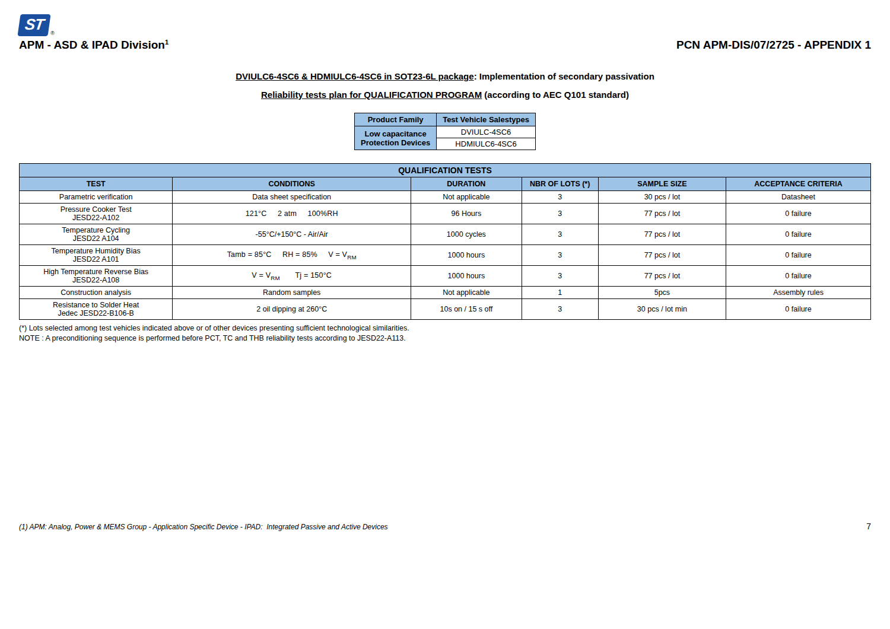ST®
APM - ASD & IPAD Division1
PCN APM-DIS/07/2725 - APPENDIX 1
DVIULC6-4SC6 & HDMIULC6-4SC6 in SOT23-6L package: Implementation of secondary passivation
Reliability tests plan for QUALIFICATION PROGRAM (according to AEC Q101 standard)
| Product Family | Test Vehicle Salestypes |
| --- | --- |
| Low capacitance Protection Devices | DVIULC-4SC6 |
| HDMIULC6-4SC6 |
QUALIFICATION TESTS
| TEST | CONDITIONS | DURATION | NBR OF LOTS (*) | SAMPLE SIZE | ACCEPTANCE CRITERIA |
| --- | --- | --- | --- | --- | --- |
| Parametric verification | Data sheet specification | Not applicable | 3 | 30 pcs / lot | Datasheet |
| Pressure Cooker Test JESD22-A102 | 121°C 2 atm 100%RH | 96 Hours | 3 | 77 pcs / lot | 0 failure |
| Temperature Cycling JESD22 A104 | -55°C/+150°C - Air/Air | 1000 cycles | 3 | 77 pcs / lot | 0 failure |
| Temperature Humidity Bias JESD22 A101 | Tamb = 85°C RH = 85% V = V RM | 1000 hours | 3 | 77 pcs / lot | 0 failure |
| High Temperature Reverse Bias JESD22-A108 | V = V RM Tj = 150°C | 1000 hours | 3 | 77 pcs / lot | 0 failure |
| Construction analysis | Random samples | Not applicable | 1 | 5pcs | Assembly rules |
| Resistance to Solder Heat Jedec JESD22-B106-B | 2 oil dipping at 260°C | 10s on / 15 s off | 3 | 30 pcs / lot min | 0 failure |
(*) Lots selected among test vehicles indicated above or of other devices presenting sufficient technological similarities.
NOTE : A preconditioning sequence is performed before PCT, TC and THB reliability tests according to JESD22-A113.
(1) APM: Analog, Power & MEMS Group - Application Specific Device - IPAD: Integrated Passive and Active Devices
7